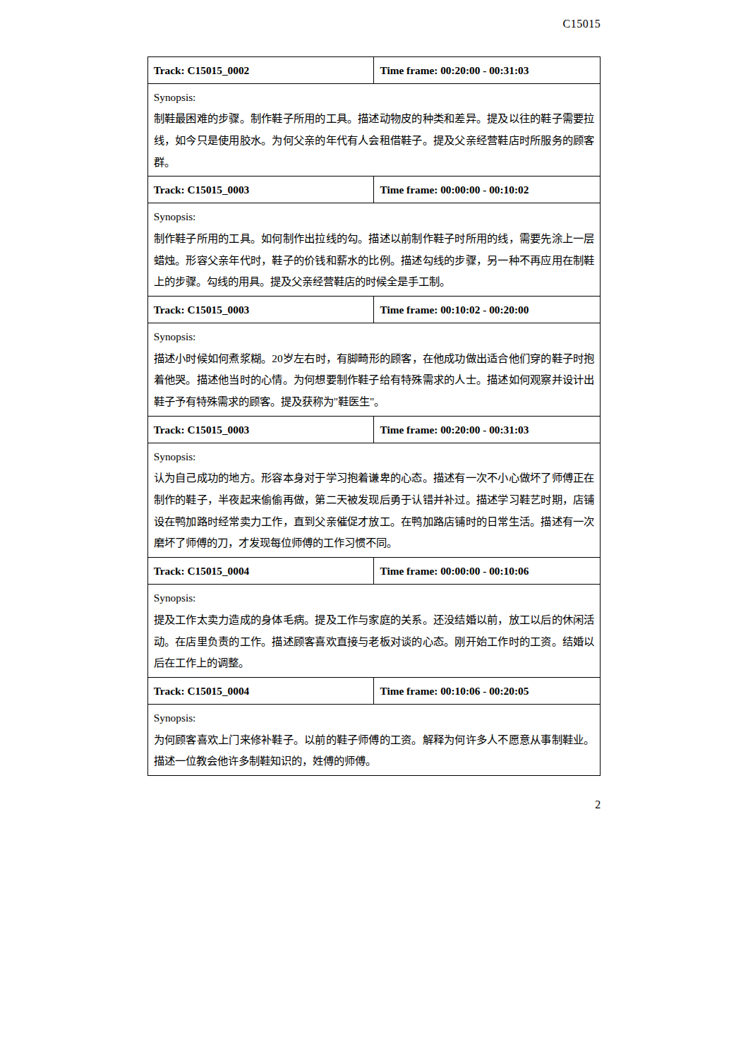C15015
| Track: C15015_0002 | Time frame: 00:20:00 - 00:31:03 |
| Synopsis: 制鞋最困难的步骤。制作鞋子所用的工具。描述动物皮的种类和差异。提及以往的鞋子需要拉线，如今只是使用胶水。为何父亲的年代有人会租借鞋子。提及父亲经营鞋店时所服务的顾客群。 |
| Track: C15015_0003 | Time frame: 00:00:00 - 00:10:02 |
| Synopsis: 制作鞋子所用的工具。如何制作出拉线的勾。描述以前制作鞋子时所用的线，需要先涂上一层蜡烛。形容父亲年代时，鞋子的价钱和薪水的比例。描述勾线的步骤，另一种不再应用在制鞋上的步骤。勾线的用具。提及父亲经营鞋店的时候全是手工制。 |
| Track: C15015_0003 | Time frame: 00:10:02 - 00:20:00 |
| Synopsis: 描述小时候如何煮浆糊。20岁左右时，有脚畸形的顾客，在他成功做出适合他们穿的鞋子时抱着他哭。描述他当时的心情。为何想要制作鞋子给有特殊需求的人士。描述如何观察并设计出鞋子予有特殊需求的顾客。提及获称为"鞋医生"。 |
| Track: C15015_0003 | Time frame: 00:20:00 - 00:31:03 |
| Synopsis: 认为自己成功的地方。形容本身对于学习抱着谦卑的心态。描述有一次不小心做坏了师傅正在制作的鞋子，半夜起来偷偷再做，第二天被发现后勇于认错并补过。描述学习鞋艺时期，店铺设在鸭加路时经常卖力工作，直到父亲催促才放工。在鸭加路店铺时的日常生活。描述有一次磨坏了师傅的刀，才发现每位师傅的工作习惯不同。 |
| Track: C15015_0004 | Time frame: 00:00:00 - 00:10:06 |
| Synopsis: 提及工作太卖力造成的身体毛病。提及工作与家庭的关系。还没结婚以前，放工以后的休闲活动。在店里负责的工作。描述顾客喜欢直接与老板对谈的心态。刚开始工作时的工资。结婚以后在工作上的调整。 |
| Track: C15015_0004 | Time frame: 00:10:06 - 00:20:05 |
| Synopsis: 为何顾客喜欢上门来修补鞋子。以前的鞋子师傅的工资。解释为何许多人不愿意从事制鞋业。描述一位教会他许多制鞋知识的，姓傅的师傅。 |
2